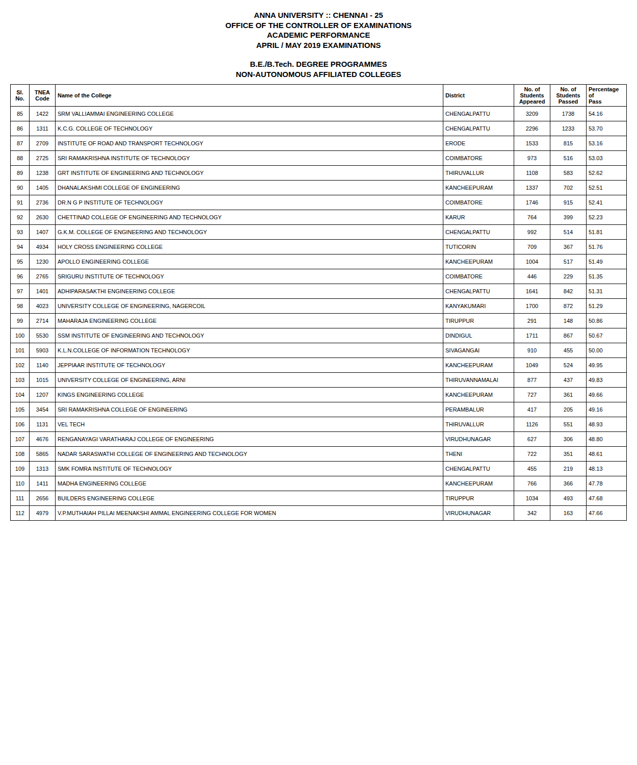ANNA UNIVERSITY :: CHENNAI - 25
OFFICE OF THE CONTROLLER OF EXAMINATIONS
ACADEMIC PERFORMANCE
APRIL / MAY 2019 EXAMINATIONS
B.E./B.Tech. DEGREE PROGRAMMES
NON-AUTONOMOUS AFFILIATED COLLEGES
| Sl. No. | TNEA Code | Name of the College | District | No. of Students Appeared | No. of Students Passed | Percentage of Pass |
| --- | --- | --- | --- | --- | --- | --- |
| 85 | 1422 | SRM VALLIAMMAI ENGINEERING COLLEGE | CHENGALPATTU | 3209 | 1738 | 54.16 |
| 86 | 1311 | K.C.G. COLLEGE OF TECHNOLOGY | CHENGALPATTU | 2296 | 1233 | 53.70 |
| 87 | 2709 | INSTITUTE OF ROAD AND TRANSPORT TECHNOLOGY | ERODE | 1533 | 815 | 53.16 |
| 88 | 2725 | SRI RAMAKRISHNA INSTITUTE OF TECHNOLOGY | COIMBATORE | 973 | 516 | 53.03 |
| 89 | 1238 | GRT INSTITUTE OF ENGINEERING AND TECHNOLOGY | THIRUVALLUR | 1108 | 583 | 52.62 |
| 90 | 1405 | DHANALAKSHMI COLLEGE OF ENGINEERING | KANCHEEPURAM | 1337 | 702 | 52.51 |
| 91 | 2736 | DR.N G P INSTITUTE OF TECHNOLOGY | COIMBATORE | 1746 | 915 | 52.41 |
| 92 | 2630 | CHETTINAD COLLEGE OF ENGINEERING AND TECHNOLOGY | KARUR | 764 | 399 | 52.23 |
| 93 | 1407 | G.K.M. COLLEGE OF ENGINEERING AND TECHNOLOGY | CHENGALPATTU | 992 | 514 | 51.81 |
| 94 | 4934 | HOLY CROSS ENGINEERING COLLEGE | TUTICORIN | 709 | 367 | 51.76 |
| 95 | 1230 | APOLLO ENGINEERING COLLEGE | KANCHEEPURAM | 1004 | 517 | 51.49 |
| 96 | 2765 | SRIGURU INSTITUTE OF TECHNOLOGY | COIMBATORE | 446 | 229 | 51.35 |
| 97 | 1401 | ADHIPARASAKTHI ENGINEERING COLLEGE | CHENGALPATTU | 1641 | 842 | 51.31 |
| 98 | 4023 | UNIVERSITY COLLEGE OF ENGINEERING, NAGERCOIL | KANYAKUMARI | 1700 | 872 | 51.29 |
| 99 | 2714 | MAHARAJA ENGINEERING COLLEGE | TIRUPPUR | 291 | 148 | 50.86 |
| 100 | 5530 | SSM INSTITUTE OF ENGINEERING AND TECHNOLOGY | DINDIGUL | 1711 | 867 | 50.67 |
| 101 | 5903 | K.L.N.COLLEGE OF INFORMATION TECHNOLOGY | SIVAGANGAI | 910 | 455 | 50.00 |
| 102 | 1140 | JEPPIAAR INSTITUTE OF TECHNOLOGY | KANCHEEPURAM | 1049 | 524 | 49.95 |
| 103 | 1015 | UNIVERSITY COLLEGE OF ENGINEERING, ARNI | THIRUVANNAMALAI | 877 | 437 | 49.83 |
| 104 | 1207 | KINGS ENGINEERING COLLEGE | KANCHEEPURAM | 727 | 361 | 49.66 |
| 105 | 3454 | SRI RAMAKRISHNA COLLEGE OF ENGINEERING | PERAMBALUR | 417 | 205 | 49.16 |
| 106 | 1131 | VEL TECH | THIRUVALLUR | 1126 | 551 | 48.93 |
| 107 | 4676 | RENGANAYAGI VARATHARAJ COLLEGE OF ENGINEERING | VIRUDHUNAGAR | 627 | 306 | 48.80 |
| 108 | 5865 | NADAR SARASWATHI COLLEGE OF ENGINEERING AND TECHNOLOGY | THENI | 722 | 351 | 48.61 |
| 109 | 1313 | SMK FOMRA INSTITUTE OF TECHNOLOGY | CHENGALPATTU | 455 | 219 | 48.13 |
| 110 | 1411 | MADHA ENGINEERING COLLEGE | KANCHEEPURAM | 766 | 366 | 47.78 |
| 111 | 2656 | BUILDERS ENGINEERING COLLEGE | TIRUPPUR | 1034 | 493 | 47.68 |
| 112 | 4979 | V.P.MUTHAIAH PILLAI MEENAKSHI AMMAL ENGINEERING COLLEGE FOR WOMEN | VIRUDHUNAGAR | 342 | 163 | 47.66 |